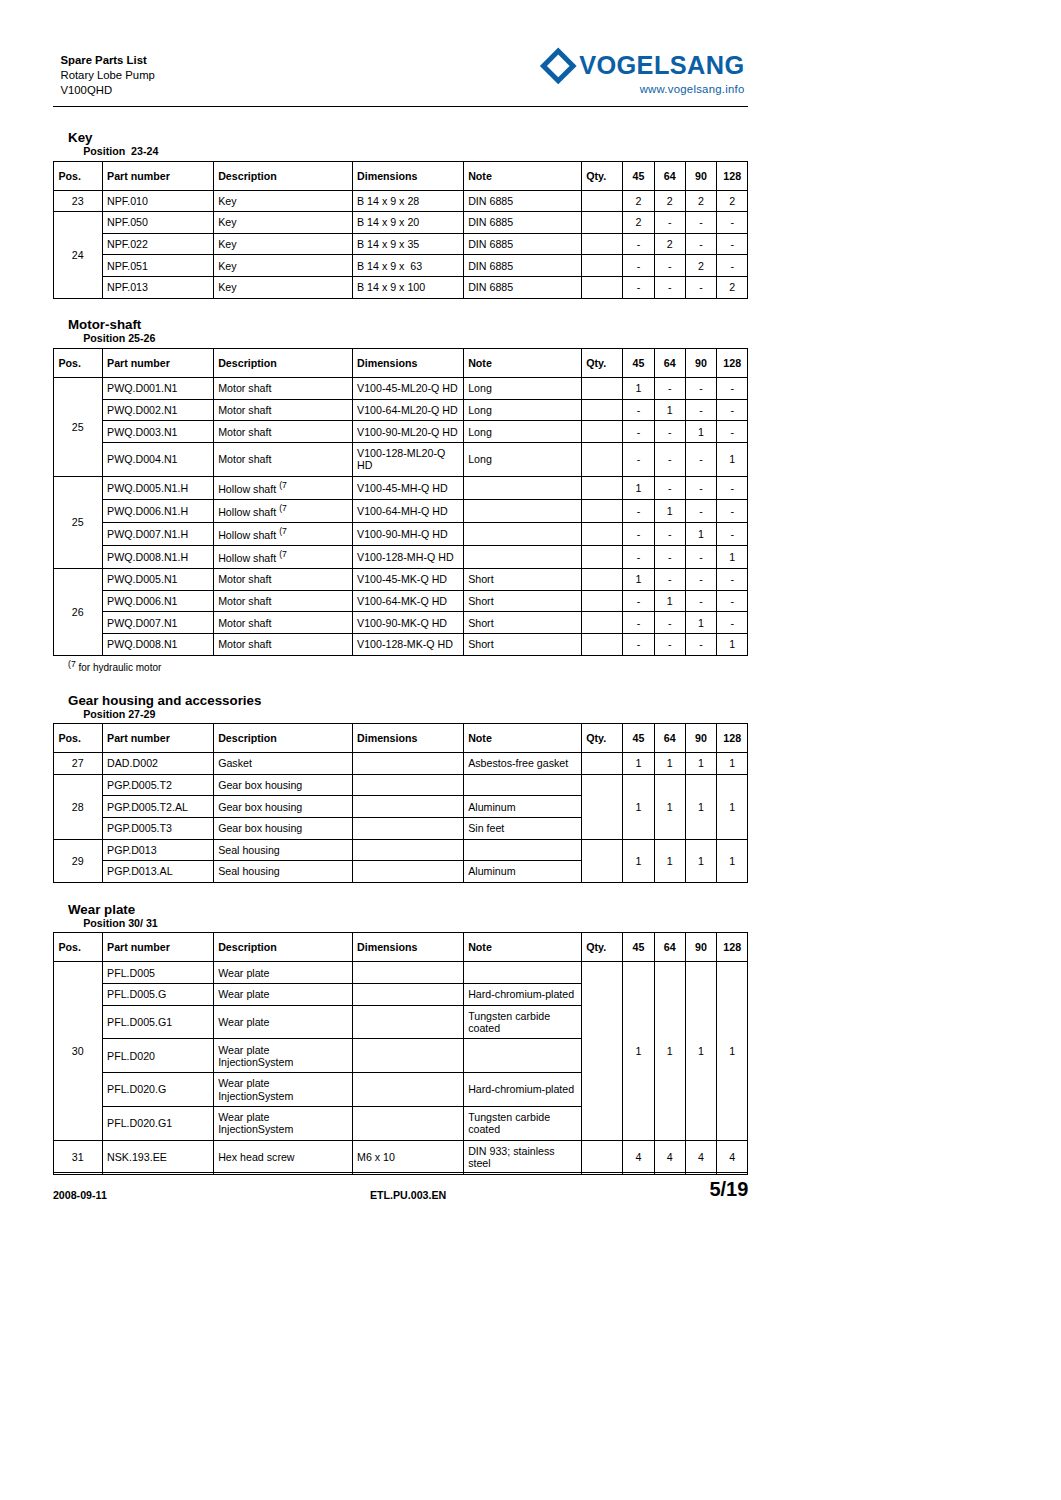Spare Parts List
Rotary Lobe Pump
V100QHD
VOGELSANG
www.vogelsang.info
Key
Position 23-24
| Pos. | Part number | Description | Dimensions | Note | Qty. | 45 | 64 | 90 | 128 |
| --- | --- | --- | --- | --- | --- | --- | --- | --- | --- |
| 23 | NPF.010 | Key | B 14 x 9 x 28 | DIN 6885 | | 2 | 2 | 2 | 2 |
| 24 | NPF.050 | Key | B 14 x 9 x 20 | DIN 6885 | | 2 | - | - | - |
| NPF.022 | Key | B 14 x 9 x 35 | DIN 6885 | | - | 2 | - | - |
| NPF.051 | Key | B 14 x 9 x 63 | DIN 6885 | | - | - | 2 | - |
| NPF.013 | Key | B 14 x 9 x 100 | DIN 6885 | | - | - | - | 2 |
Motor-shaft
Position 25-26
| Pos. | Part number | Description | Dimensions | Note | Qty. | 45 | 64 | 90 | 128 |
| --- | --- | --- | --- | --- | --- | --- | --- | --- | --- |
| 25 | PWQ.D001.N1 | Motor shaft | V100-45-ML20-Q HD | Long | | 1 | - | - | - |
| PWQ.D002.N1 | Motor shaft | V100-64-ML20-Q HD | Long | | - | 1 | - | - |
| PWQ.D003.N1 | Motor shaft | V100-90-ML20-Q HD | Long | | - | - | 1 | - |
| PWQ.D004.N1 | Motor shaft | V100-128-ML20-Q HD | Long | | - | - | - | 1 |
| 25 | PWQ.D005.N1.H | Hollow shaft (7 | V100-45-MH-Q HD | | | 1 | - | - | - |
| PWQ.D006.N1.H | Hollow shaft (7 | V100-64-MH-Q HD | | | - | 1 | - | - |
| PWQ.D007.N1.H | Hollow shaft (7 | V100-90-MH-Q HD | | | - | - | 1 | - |
| PWQ.D008.N1.H | Hollow shaft (7 | V100-128-MH-Q HD | | | - | - | - | 1 |
| 26 | PWQ.D005.N1 | Motor shaft | V100-45-MK-Q HD | Short | | 1 | - | - | - |
| PWQ.D006.N1 | Motor shaft | V100-64-MK-Q HD | Short | | - | 1 | - | - |
| PWQ.D007.N1 | Motor shaft | V100-90-MK-Q HD | Short | | - | - | 1 | - |
| PWQ.D008.N1 | Motor shaft | V100-128-MK-Q HD | Short | | - | - | - | 1 |
(7 for hydraulic motor
Gear housing and accessories
Position 27-29
| Pos. | Part number | Description | Dimensions | Note | Qty. | 45 | 64 | 90 | 128 |
| --- | --- | --- | --- | --- | --- | --- | --- | --- | --- |
| 27 | DAD.D002 | Gasket | | Asbestos-free gasket | | 1 | 1 | 1 | 1 |
| 28 | PGP.D005.T2 | Gear box housing | | | | 1 | 1 | 1 | 1 |
| PGP.D005.T2.AL | Gear box housing | | Aluminum |
| PGP.D005.T3 | Gear box housing | | Sin feet |
| 29 | PGP.D013 | Seal housing | | | | 1 | 1 | 1 | 1 |
| PGP.D013.AL | Seal housing | | Aluminum |
Wear plate
Position 30/ 31
| Pos. | Part number | Description | Dimensions | Note | Qty. | 45 | 64 | 90 | 128 |
| --- | --- | --- | --- | --- | --- | --- | --- | --- | --- |
| 30 | PFL.D005 | Wear plate | | | | 1 | 1 | 1 | 1 |
| PFL.D005.G | Wear plate | | Hard-chromium-plated |
| PFL.D005.G1 | Wear plate | | Tungsten carbide coated |
| PFL.D020 | Wear plate InjectionSystem | | |
| PFL.D020.G | Wear plate InjectionSystem | | Hard-chromium-plated |
| PFL.D020.G1 | Wear plate InjectionSystem | | Tungsten carbide coated |
| 31 | NSK.193.EE | Hex head screw | M6 x 10 | DIN 933; stainless steel | | 4 | 4 | 4 | 4 |
2008-09-11
ETL.PU.003.EN
5/19